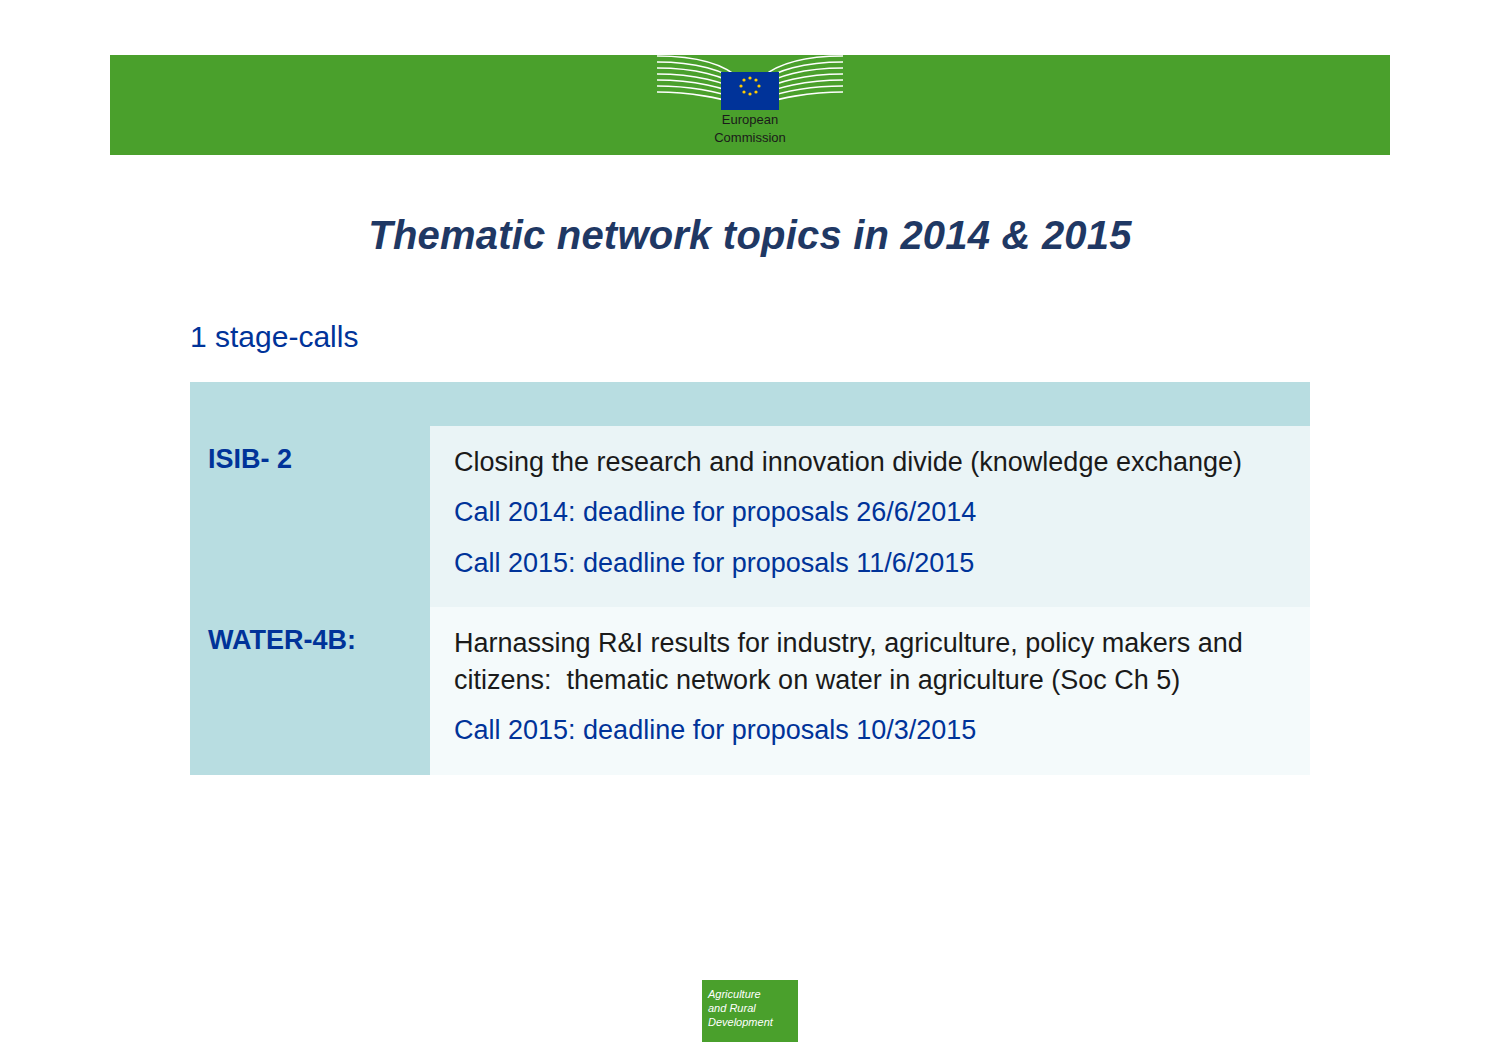European
Commission
Thematic network topics in 2014 & 2015
1 stage-calls
| ISIB- 2 | Closing the research and innovation divide (knowledge exchange) Call 2014: deadline for proposals 26/6/2014 Call 2015: deadline for proposals 11/6/2015 | |
| WATER-4B: | Harnassing R&I results for industry, agriculture, policy makers and citizens: thematic network on water in agriculture (Soc Ch 5) Call 2015: deadline for proposals 10/3/2015 | |
Agriculture
and Rural
Development